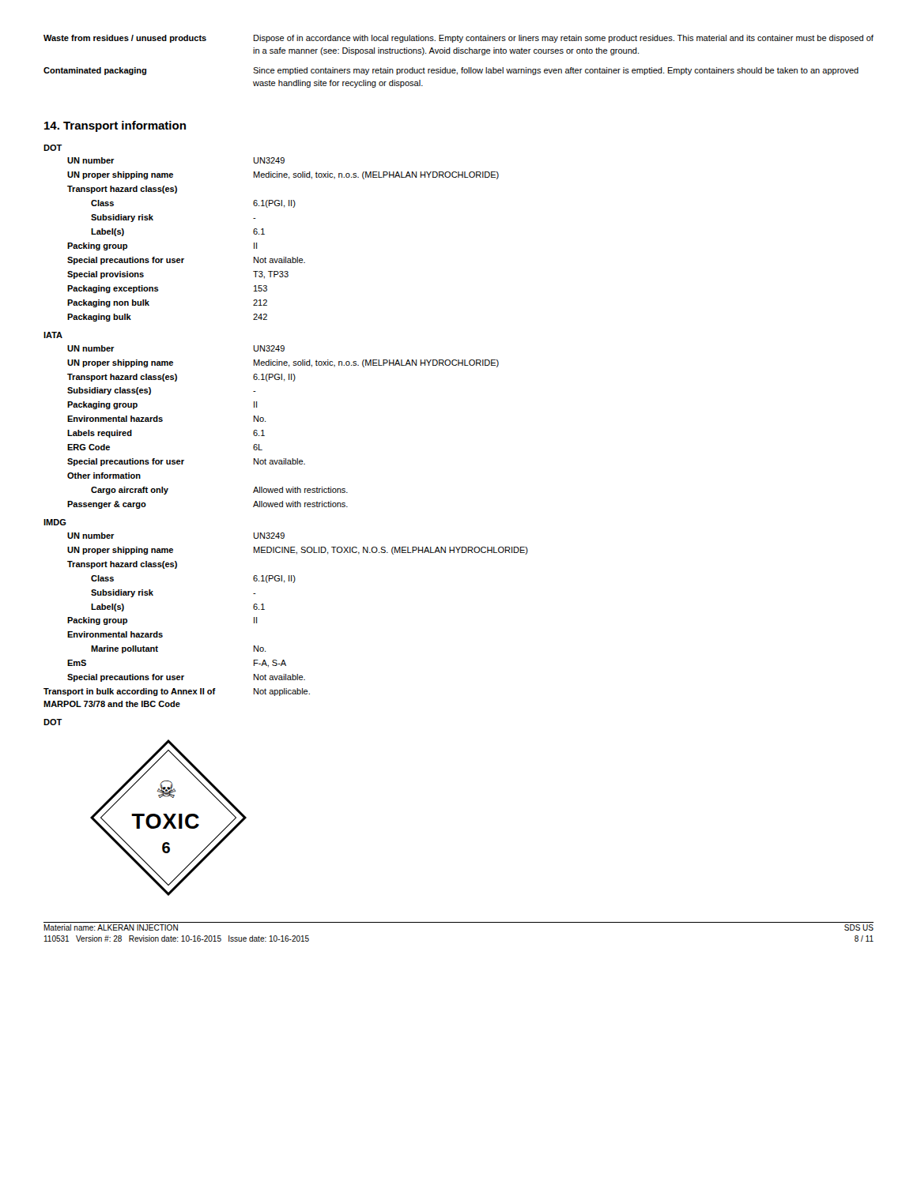| Waste from residues / unused products | Dispose of in accordance with local regulations. Empty containers or liners may retain some product residues. This material and its container must be disposed of in a safe manner (see: Disposal instructions). Avoid discharge into water courses or onto the ground. |
| Contaminated packaging | Since emptied containers may retain product residue, follow label warnings even after container is emptied. Empty containers should be taken to an approved waste handling site for recycling or disposal. |
14. Transport information
DOT
| UN number | UN3249 |
| UN proper shipping name | Medicine, solid, toxic, n.o.s. (MELPHALAN HYDROCHLORIDE) |
| Transport hazard class(es) | |
| Class | 6.1(PGI, II) |
| Subsidiary risk | - |
| Label(s) | 6.1 |
| Packing group | II |
| Special precautions for user | Not available. |
| Special provisions | T3, TP33 |
| Packaging exceptions | 153 |
| Packaging non bulk | 212 |
| Packaging bulk | 242 |
IATA
| UN number | UN3249 |
| UN proper shipping name | Medicine, solid, toxic, n.o.s. (MELPHALAN HYDROCHLORIDE) |
| Transport hazard class(es) | 6.1(PGI, II) |
| Subsidiary class(es) | - |
| Packaging group | II |
| Environmental hazards | No. |
| Labels required | 6.1 |
| ERG Code | 6L |
| Special precautions for user | Not available. |
| Other information | |
| Cargo aircraft only | Allowed with restrictions. |
| Passenger & cargo | Allowed with restrictions. |
IMDG
| UN number | UN3249 |
| UN proper shipping name | MEDICINE, SOLID, TOXIC, N.O.S. (MELPHALAN HYDROCHLORIDE) |
| Transport hazard class(es) | |
| Class | 6.1(PGI, II) |
| Subsidiary risk | - |
| Label(s) | 6.1 |
| Packing group | II |
| Environmental hazards | |
| Marine pollutant | No. |
| EmS | F-A, S-A |
| Special precautions for user | Not available. |
| Transport in bulk according to Annex II of MARPOL 73/78 and the IBC Code | Not applicable. |
DOT
☠
TOXIC
6
| Material name: ALKERAN INJECTION | SDS US |
| 110531 Version #: 28 Revision date: 10-16-2015 Issue date: 10-16-2015 | 8 / 11 |